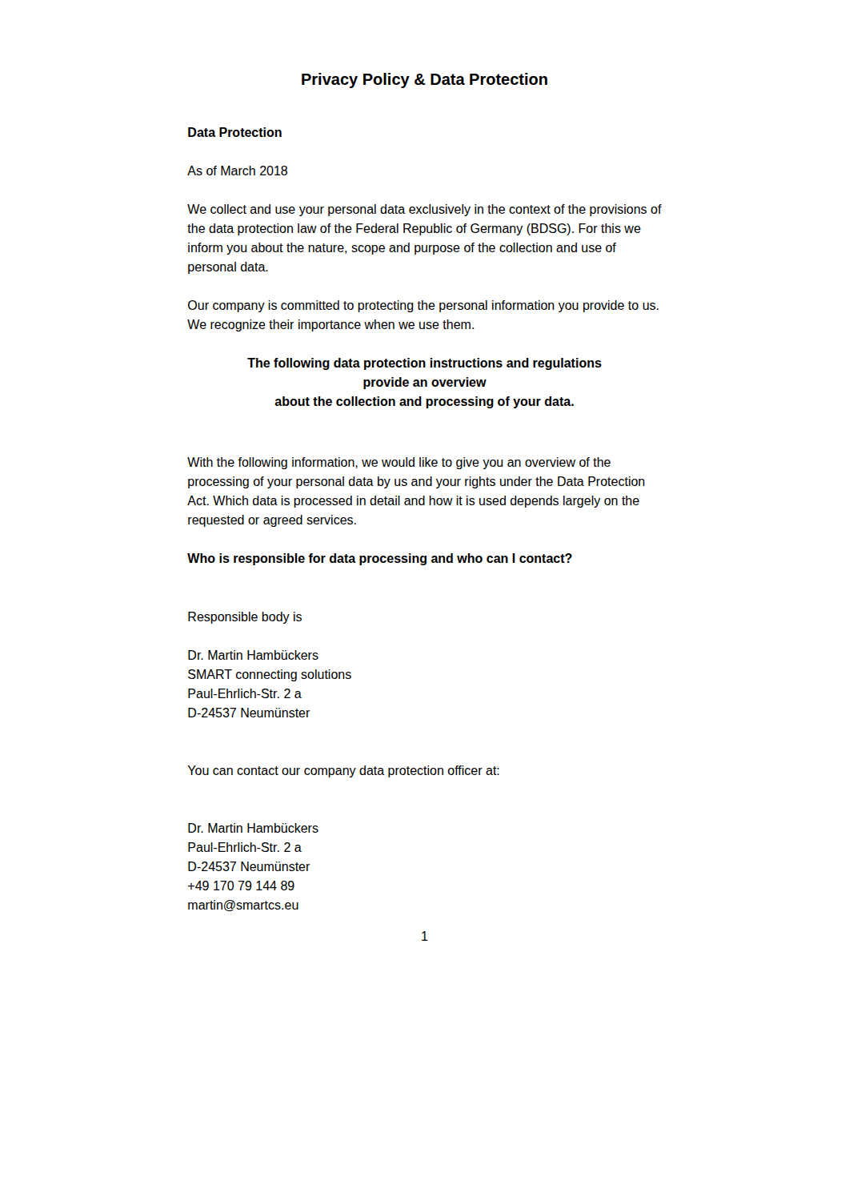Privacy Policy & Data Protection
Data Protection
As of March 2018
We collect and use your personal data exclusively in the context of the provisions of the data protection law of the Federal Republic of Germany (BDSG). For this we inform you about the nature, scope and purpose of the collection and use of personal data.
Our company is committed to protecting the personal information you provide to us. We recognize their importance when we use them.
The following data protection instructions and regulations provide an overview
about the collection and processing of your data.
With the following information, we would like to give you an overview of the processing of your personal data by us and your rights under the Data Protection Act. Which data is processed in detail and how it is used depends largely on the requested or agreed services.
Who is responsible for data processing and who can I contact?
Responsible body is
Dr. Martin Hambückers
SMART connecting solutions
Paul-Ehrlich-Str. 2 a
D-24537 Neumünster
You can contact our company data protection officer at:
Dr. Martin Hambückers
Paul-Ehrlich-Str. 2 a
D-24537 Neumünster
+49 170 79 144 89
martin@smartcs.eu
1